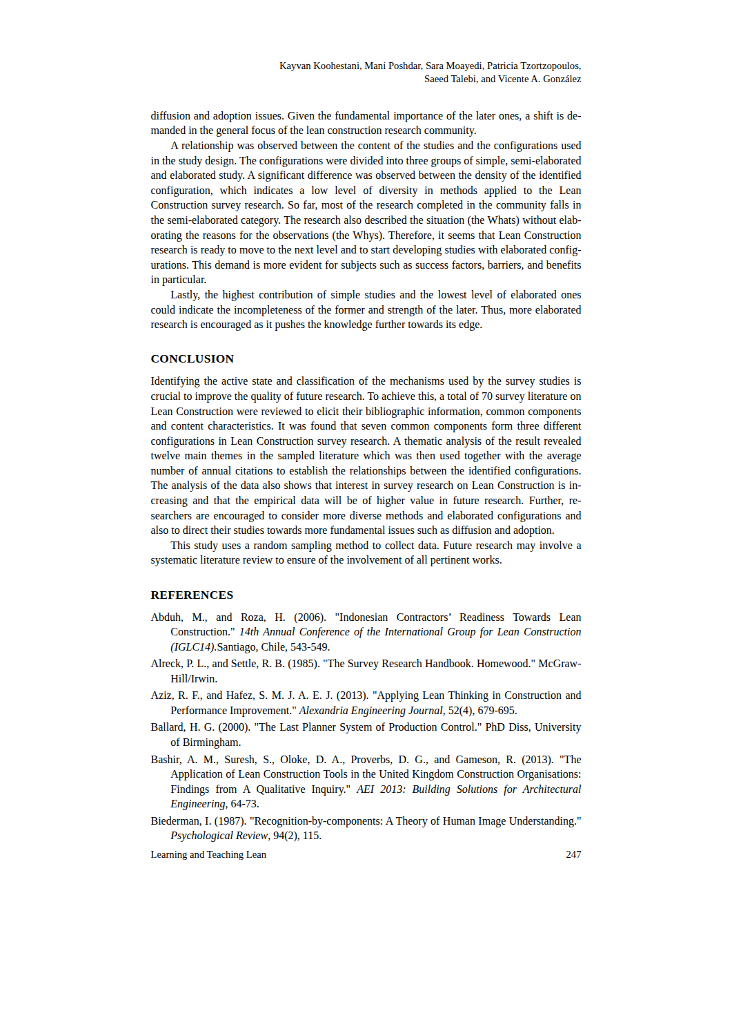Kayvan Koohestani, Mani Poshdar, Sara Moayedi, Patricia Tzortzopoulos,
Saeed Talebi, and Vicente A. González
diffusion and adoption issues. Given the fundamental importance of the later ones, a shift is demanded in the general focus of the lean construction research community.
A relationship was observed between the content of the studies and the configurations used in the study design. The configurations were divided into three groups of simple, semi-elaborated and elaborated study. A significant difference was observed between the density of the identified configuration, which indicates a low level of diversity in methods applied to the Lean Construction survey research. So far, most of the research completed in the community falls in the semi-elaborated category. The research also described the situation (the Whats) without elaborating the reasons for the observations (the Whys). Therefore, it seems that Lean Construction research is ready to move to the next level and to start developing studies with elaborated configurations. This demand is more evident for subjects such as success factors, barriers, and benefits in particular.
Lastly, the highest contribution of simple studies and the lowest level of elaborated ones could indicate the incompleteness of the former and strength of the later. Thus, more elaborated research is encouraged as it pushes the knowledge further towards its edge.
CONCLUSION
Identifying the active state and classification of the mechanisms used by the survey studies is crucial to improve the quality of future research. To achieve this, a total of 70 survey literature on Lean Construction were reviewed to elicit their bibliographic information, common components and content characteristics. It was found that seven common components form three different configurations in Lean Construction survey research. A thematic analysis of the result revealed twelve main themes in the sampled literature which was then used together with the average number of annual citations to establish the relationships between the identified configurations. The analysis of the data also shows that interest in survey research on Lean Construction is increasing and that the empirical data will be of higher value in future research. Further, researchers are encouraged to consider more diverse methods and elaborated configurations and also to direct their studies towards more fundamental issues such as diffusion and adoption.
This study uses a random sampling method to collect data. Future research may involve a systematic literature review to ensure of the involvement of all pertinent works.
REFERENCES
Abduh, M., and Roza, H. (2006). "Indonesian Contractors’ Readiness Towards Lean Construction." 14th Annual Conference of the International Group for Lean Construction (IGLC14). Santiago, Chile, 543-549.
Alreck, P. L., and Settle, R. B. (1985). "The Survey Research Handbook. Homewood." McGraw-Hill/Irwin.
Aziz, R. F., and Hafez, S. M. J. A. E. J. (2013). "Applying Lean Thinking in Construction and Performance Improvement." Alexandria Engineering Journal, 52(4), 679-695.
Ballard, H. G. (2000). "The Last Planner System of Production Control." PhD Diss, University of Birmingham.
Bashir, A. M., Suresh, S., Oloke, D. A., Proverbs, D. G., and Gameson, R. (2013). "The Application of Lean Construction Tools in the United Kingdom Construction Organisations: Findings from A Qualitative Inquiry." AEI 2013: Building Solutions for Architectural Engineering, 64-73.
Biederman, I. (1987). "Recognition-by-components: A Theory of Human Image Understanding." Psychological Review, 94(2), 115.
Learning and Teaching Lean
247